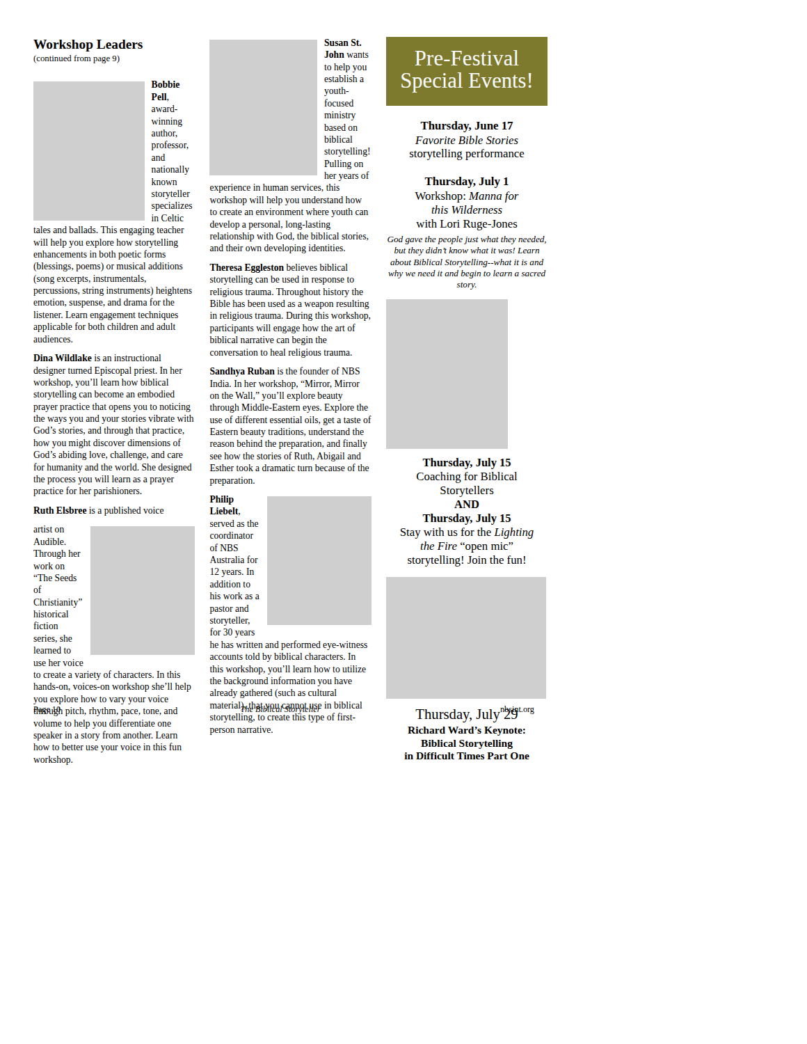Workshop Leaders
(continued from page 9)
Bobbie Pell, award-winning author, professor, and nationally known story­teller specializes in Celtic tales and ballads. This engaging teacher will help you explore how storytelling enhancements in both poetic forms (blessings, poems) or musical addi­tions (song excerpts, instrumentals, percussions, string instruments) heightens emotion, suspense, and drama for the listener. Learn engage­ment techniques applicable for both children and adult audiences.
Dina Wildlake is an instructional designer turned Episcopal priest. In her workshop, you’ll learn how biblical storytelling can become an embod­ied prayer practice that opens you to noticing the ways you and your stories vibrate with God’s stories, and through that practice, how you might discov­er dimensions of God’s abiding love, challenge, and care for humanity and the world. She designed the process you will learn as a prayer practice for her parishioners.
Ruth Elsbree is a published voice
artist on Audible. Through her work on “The Seeds of Christianity” historical fiction series, she learned to use her voice to create a variety of characters. In this hands-on, voices-on workshop she’ll help you explore how to vary your voice through pitch, rhythm, pace, tone, and volume to help you differ­entiate one speaker in a story from another. Learn how to better use your voice in this fun workshop.
Susan St. John wants to help you establish a youth-focused ministry based on biblical story­telling! Pulling on her years of experience in human services, this workshop will help you understand how to create an environment where youth can develop a personal, long-lasting relationship with God, the biblical stories, and their own developing identities.
Theresa Eggleston believes biblical storytelling can be used in response to religious trauma. Throughout history the Bible has been used as a weapon resulting in religious trauma. During this workshop, participants will engage how the art of biblical narrative can begin the conversation to heal reli­gious trauma.
Sandhya Ruban is the founder of NBS India. In her workshop, “Mirror, Mirror on the Wall,” you’ll explore beauty through Middle-Eastern eyes. Explore the use of different essential oils, get a taste of Eastern beauty tra­ditions, understand the reason behind the preparation, and finally see how the stories of Ruth, Abigail and Esther took a dramatic turn because of the preparation.
Philip Liebelt, served as the coordinator of NBS Australia for 12 years. In addition to his work as a pastor and storyteller, for 30 years he has written and performed eye-witness accounts told by biblical characters. In this workshop, you’ll learn how to utilize the background information you have already gathered (such as cultural material), that you cannot use in biblical storytelling, to create this type of first-person narrative.
Pre-Festival
Special Events!
Thursday, June 17
Favorite Bible Stories
storytelling performance
Thursday, July 1
Workshop: Manna for
this Wilderness
with Lori Ruge-Jones
God gave the people just what they needed, but they didn’t know what it was! Learn about Biblical Storytelling--what it is and why we need it and begin to learn a sacred story.
Thursday, July 15
Coaching for Biblical
Storytellers
AND
Thursday, July 15
Stay with us for the Lighting
the Fire “open mic”
storytelling! Join the fun!
Thursday, July 29
Richard Ward’s Keynote:
Biblical Storytelling
in Difficult Times Part One
Page 10
The Biblical Storyteller
nbsint.org